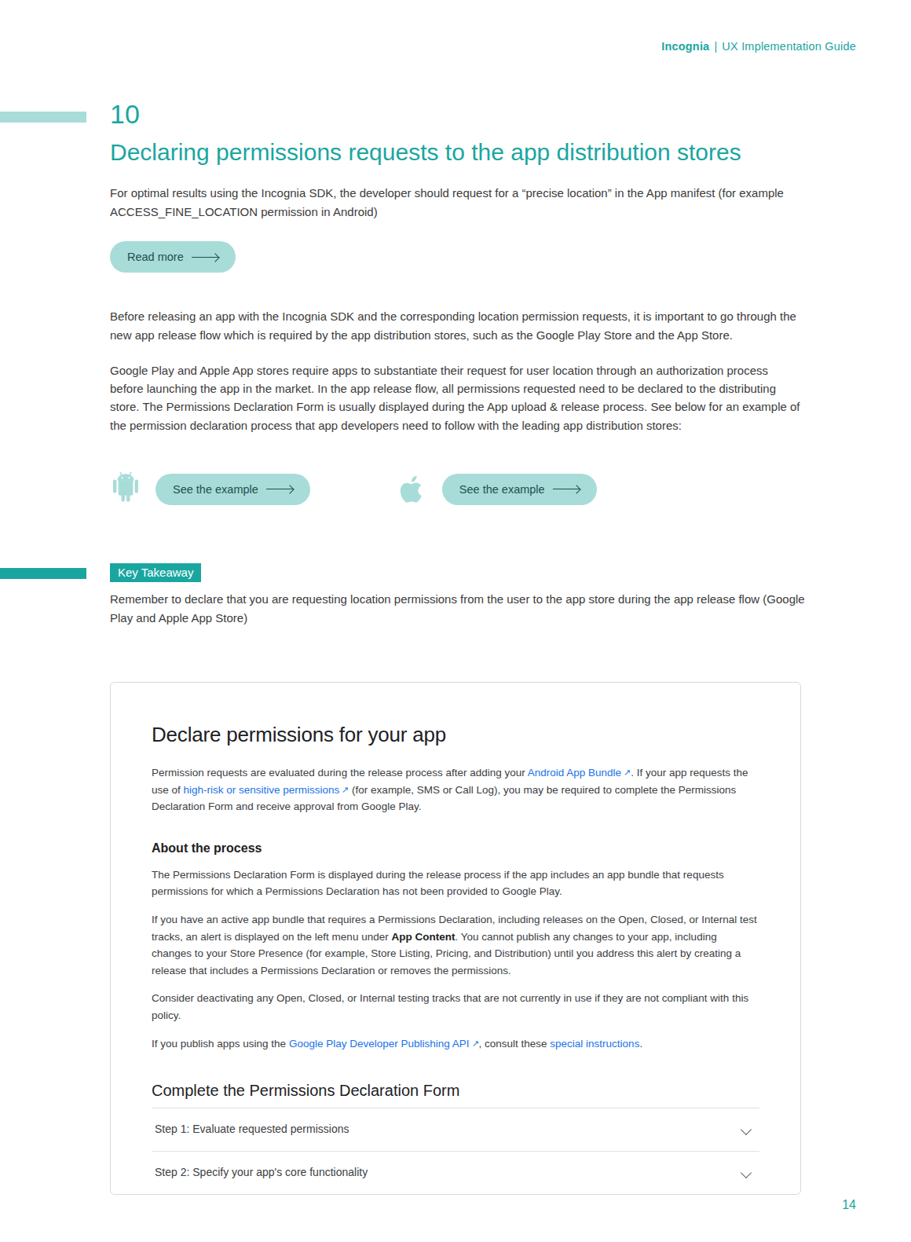Incognia|UX Implementation Guide
10
Declaring permissions requests to the app distribution stores
For optimal results using the Incognia SDK, the developer should request for a “precise location” in the App manifest (for example ACCESS_FINE_LOCATION permission in Android)
Read more
Before releasing an app with the Incognia SDK and the corresponding location permission requests, it is important to go through the new app release flow which is required by the app distribution stores, such as the Google Play Store and the App Store.
Google Play and Apple App stores require apps to substantiate their request for user location through an authorization process before launching the app in the market. In the app release flow, all permissions requested need to be declared to the distributing store. The Permissions Declaration Form is usually displayed during the App upload & release process. See below for an example of the permission declaration process that app developers need to follow with the leading app distribution stores:
See the example
See the example
Key Takeaway
Remember to declare that you are requesting location permissions from the user to the app store during the app release flow (Google Play and Apple App Store)
Declare permissions for your app
Permission requests are evaluated during the release process after adding your Android App Bundle↗. If your app requests the use of high-risk or sensitive permissions↗ (for example, SMS or Call Log), you may be required to complete the Permissions Declaration Form and receive approval from Google Play.
About the process
The Permissions Declaration Form is displayed during the release process if the app includes an app bundle that requests permissions for which a Permissions Declaration has not been provided to Google Play.
If you have an active app bundle that requires a Permissions Declaration, including releases on the Open, Closed, or Internal test tracks, an alert is displayed on the left menu under App Content. You cannot publish any changes to your app, including changes to your Store Presence (for example, Store Listing, Pricing, and Distribution) until you address this alert by creating a release that includes a Permissions Declaration or removes the permissions.
Consider deactivating any Open, Closed, or Internal testing tracks that are not currently in use if they are not compliant with this policy.
If you publish apps using the Google Play Developer Publishing API↗, consult these special instructions.
Complete the Permissions Declaration Form
Step 1: Evaluate requested permissions
Step 2: Specify your app's core functionality
14